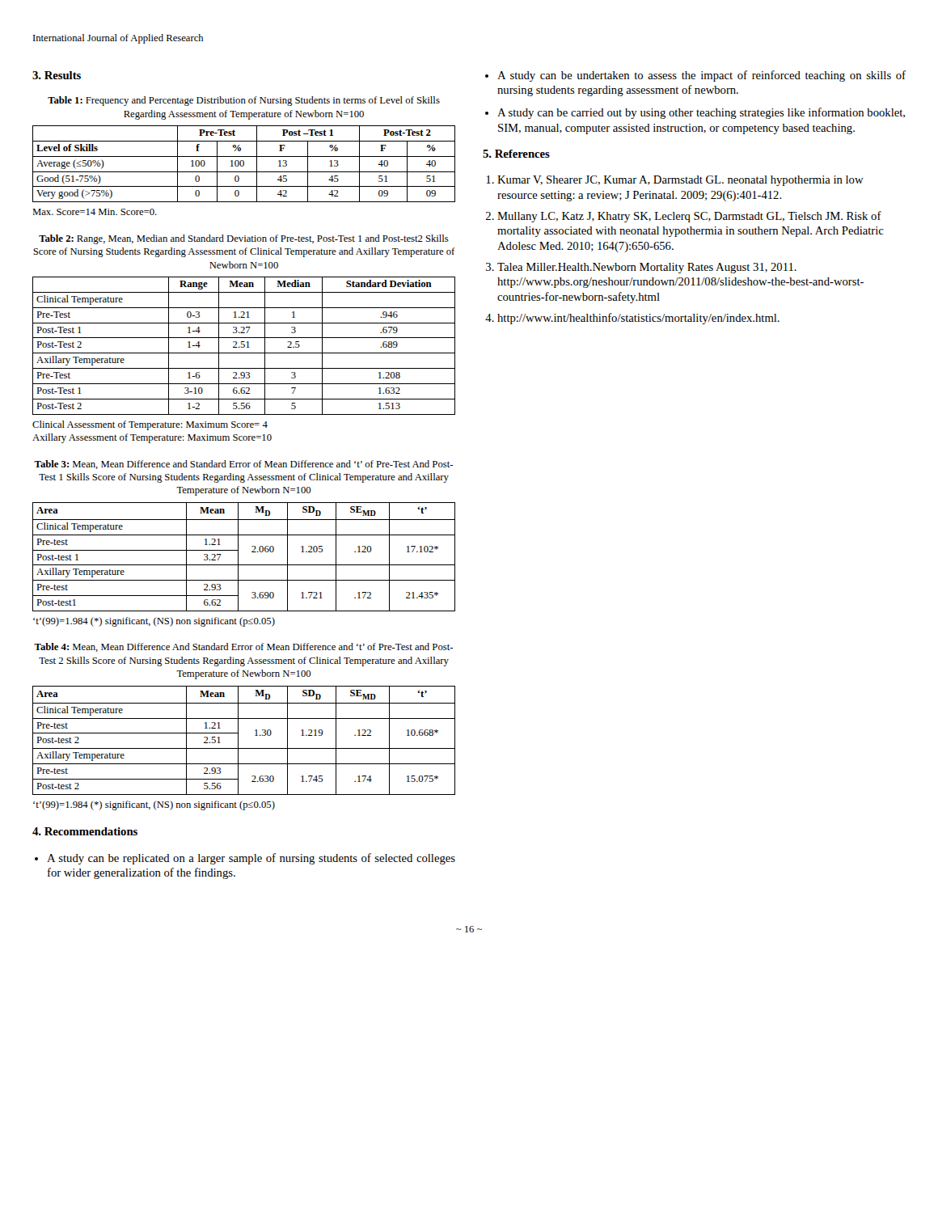International Journal of Applied Research
3. Results
Table 1: Frequency and Percentage Distribution of Nursing Students in terms of Level of Skills Regarding Assessment of Temperature of Newborn N=100
| | Pre-Test | Post –Test 1 | Post-Test 2 |
| Level of Skills | f | % | F | % | F | % |
| Average (≤50%) | 100 | 100 | 13 | 13 | 40 | 40 |
| Good (51-75%) | 0 | 0 | 45 | 45 | 51 | 51 |
| Very good (>75%) | 0 | 0 | 42 | 42 | 09 | 09 |
Max. Score=14 Min. Score=0.
Table 2: Range, Mean, Median and Standard Deviation of Pre-test, Post-Test 1 and Post-test2 Skills Score of Nursing Students Regarding Assessment of Clinical Temperature and Axillary Temperature of Newborn N=100
| | Range | Mean | Median | Standard Deviation |
| Clinical Temperature | | | | |
| Pre-Test | 0-3 | 1.21 | 1 | .946 |
| Post-Test 1 | 1-4 | 3.27 | 3 | .679 |
| Post-Test 2 | 1-4 | 2.51 | 2.5 | .689 |
| Axillary Temperature | | | | |
| Pre-Test | 1-6 | 2.93 | 3 | 1.208 |
| Post-Test 1 | 3-10 | 6.62 | 7 | 1.632 |
| Post-Test 2 | 1-2 | 5.56 | 5 | 1.513 |
Clinical Assessment of Temperature: Maximum Score= 4
Axillary Assessment of Temperature: Maximum Score=10
Table 3: Mean, Mean Difference and Standard Error of Mean Difference and ‘t’ of Pre-Test And Post-Test 1 Skills Score of Nursing Students Regarding Assessment of Clinical Temperature and Axillary Temperature of Newborn N=100
| Area | Mean | M D | SD D | SE MD | ‘t’ |
| Clinical Temperature | | | | | |
| Pre-test | 1.21 | 2.060 | 1.205 | .120 | 17.102* |
| Post-test 1 | 3.27 |
| Axillary Temperature | | | | | |
| Pre-test | 2.93 | 3.690 | 1.721 | .172 | 21.435* |
| Post-test1 | 6.62 |
‘t’(99)=1.984 (*) significant, (NS) non significant (p≤0.05)
Table 4: Mean, Mean Difference And Standard Error of Mean Difference and ‘t’ of Pre-Test and Post-Test 2 Skills Score of Nursing Students Regarding Assessment of Clinical Temperature and Axillary Temperature of Newborn N=100
| Area | Mean | M D | SD D | SE MD | ‘t’ |
| Clinical Temperature | | | | | |
| Pre-test | 1.21 | 1.30 | 1.219 | .122 | 10.668* |
| Post-test 2 | 2.51 |
| Axillary Temperature | | | | | |
| Pre-test | 2.93 | 2.630 | 1.745 | .174 | 15.075* |
| Post-test 2 | 5.56 |
‘t’(99)=1.984 (*) significant, (NS) non significant (p≤0.05)
4. Recommendations
A study can be replicated on a larger sample of nursing students of selected colleges for wider generalization of the findings.
A study can be undertaken to assess the impact of reinforced teaching on skills of nursing students regarding assessment of newborn.
A study can be carried out by using other teaching strategies like information booklet, SIM, manual, computer assisted instruction, or competency based teaching.
5. References
Kumar V, Shearer JC, Kumar A, Darmstadt GL. neonatal hypothermia in low resource setting: a review; J Perinatal. 2009; 29(6):401-412.
Mullany LC, Katz J, Khatry SK, Leclerq SC, Darmstadt GL, Tielsch JM. Risk of mortality associated with neonatal hypothermia in southern Nepal. Arch Pediatric Adolesc Med. 2010; 164(7):650-656.
Talea Miller.Health.Newborn Mortality Rates August 31, 2011.
http://www.pbs.org/neshour/rundown/2011/08/slideshow-the-best-and-worst-countries-for-newborn-safety.html
http://www.int/healthinfo/statistics/mortality/en/index.html.
~ 16 ~